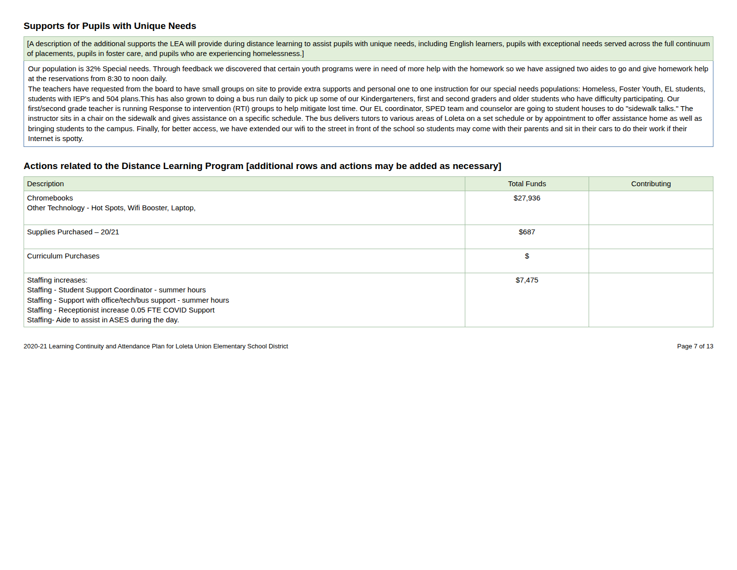Supports for Pupils with Unique Needs
[A description of the additional supports the LEA will provide during distance learning to assist pupils with unique needs, including English learners, pupils with exceptional needs served across the full continuum of placements, pupils in foster care, and pupils who are experiencing homelessness.]
Our population is 32% Special needs. Through feedback we discovered that certain youth programs were in need of more help with the homework so we have assigned two aides to go and give homework help at the reservations from 8:30 to noon daily.
The teachers have requested from the board to have small groups on site to provide extra supports and personal one to one instruction for our special needs populations: Homeless, Foster Youth, EL students, students with IEP's and 504 plans.This has also grown to doing a bus run daily to pick up some of our Kindergarteners, first and second graders and older students who have difficulty participating. Our first/second grade teacher is running Response to intervention (RTI) groups to help mitigate lost time. Our EL coordinator, SPED team and counselor are going to student houses to do "sidewalk talks." The instructor sits in a chair on the sidewalk and gives assistance on a specific schedule. The bus delivers tutors to various areas of Loleta on a set schedule or by appointment to offer assistance home as well as bringing students to the campus. Finally, for better access, we have extended our wifi to the street in front of the school so students may come with their parents and sit in their cars to do their work if their Internet is spotty.
Actions related to the Distance Learning Program [additional rows and actions may be added as necessary]
| Description | Total Funds | Contributing |
| --- | --- | --- |
| Chromebooks Other Technology - Hot Spots, Wifi Booster, Laptop, | $27,936 | |
| Supplies Purchased – 20/21 | $687 | |
| Curriculum Purchases | $ | |
| Staffing increases: Staffing - Student Support Coordinator - summer hours Staffing - Support with office/tech/bus support - summer hours Staffing - Receptionist increase 0.05 FTE COVID Support Staffing- Aide to assist in ASES during the day. | $7,475 | |
2020-21 Learning Continuity and Attendance Plan for Loleta Union Elementary School District Page 7 of 13